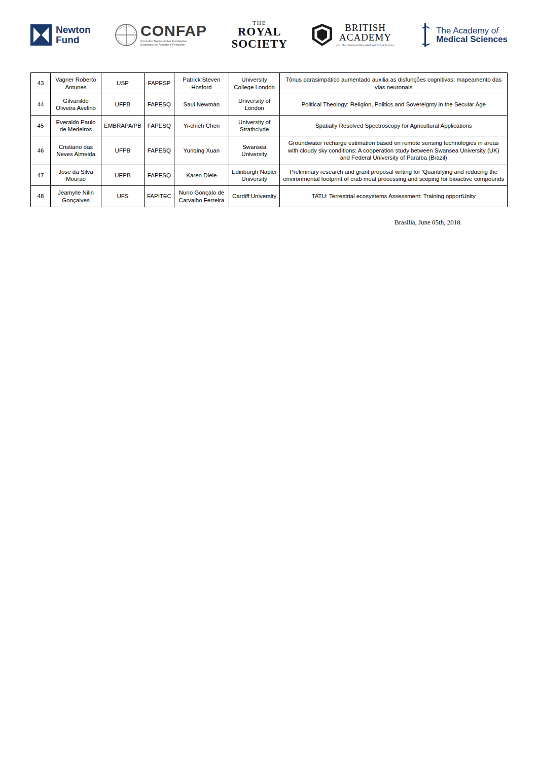Newton
Fund
CONFAP
Conselho Nacional das Fundações
Estaduais de Amparo à Pesquisa
THE
ROYAL
SOCIETY
BRITISH
ACADEMY
for the humanities and social sciences
The Academy of
Medical Sciences
| 43 | Vagner Roberto Antunes | USP | FAPESP | Patrick Steven Hosford | University College London | Tônus parasimpático aumentado auxilia as disfunções cognitivas: mapeamento das vias neuronais |
| 44 | Gilvanildo Oliveira Avelino | UFPB | FAPESQ | Saul Newman | University of London | Political Theology: Religion, Politics and Sovereignty in the Secular Age |
| 45 | Everaldo Paulo de Medeiros | EMBRAPA/PB | FAPESQ | Yi-chieh Chen | University of Strathclyde | Spatially Resolved Spectroscopy for Agricultural Applications |
| 46 | Cristiano das Neves Almeida | UFPB | FAPESQ | Yunqing Xuan | Swansea University | Groundwater recharge estimation based on remote sensing technologies in areas with cloudy sky conditions: A cooperation study between Swansea University (UK) and Federal University of Paraíba (Brazil) |
| 47 | José da Silva Mourão | UEPB | FAPESQ | Karen Diele | Edinburgh Napier University | Preliminary research and grant proposal writing for 'Quantifying and reducing the environmental footprint of crab meat processing and scoping for bioactive compounds |
| 48 | Jeamylle Nilin Gonçalves | UFS | FAPITEC | Nuno Gonçalo de Carvalho Ferreira | Cardiff University | TATU: Terrestrial ecosystems Assessment: Training opportUnity |
Brasília, June 05th, 2018.